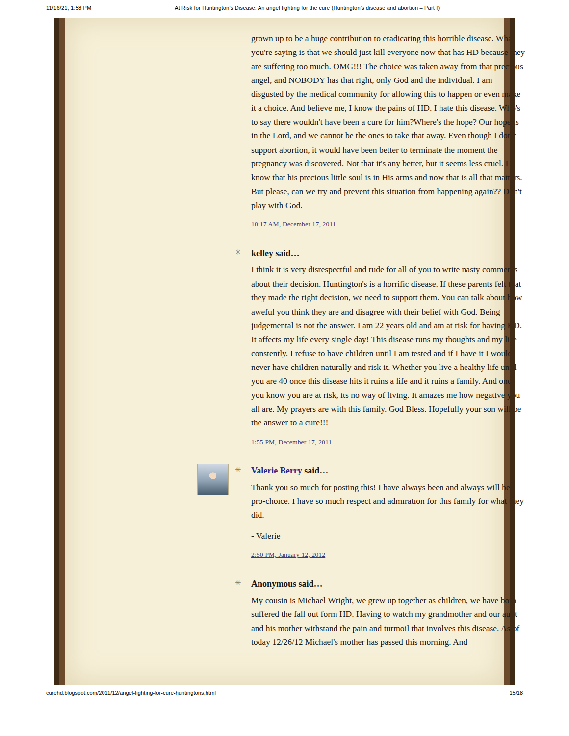11/16/21, 1:58 PM
At Risk for Huntington's Disease: An angel fighting for the cure (Huntington’s disease and abortion – Part I)
grown up to be a huge contribution to eradicating this horrible disease. What you're saying is that we should just kill everyone now that has HD because they are suffering too much. OMG!!! The choice was taken away from that precious angel, and NOBODY has that right, only God and the individual. I am disgusted by the medical community for allowing this to happen or even make it a choice. And believe me, I know the pains of HD. I hate this disease. Who's to say there wouldn't have been a cure for him?Where's the hope? Our hope is in the Lord, and we cannot be the ones to take that away. Even though I don't support abortion, it would have been better to terminate the moment the pregnancy was discovered. Not that it's any better, but it seems less cruel. I know that his precious little soul is in His arms and now that is all that matters. But please, can we try and prevent this situation from happening again?? Don't play with God.
10:17 AM, December 17, 2011
✳
kelley said…
I think it is very disrespectful and rude for all of you to write nasty comments about their decision. Huntington's is a horrific disease. If these parents felt that they made the right decision, we need to support them. You can talk about how aweful you think they are and disagree with their belief with God. Being judgemental is not the answer. I am 22 years old and am at risk for having HD. It affects my life every single day! This disease runs my thoughts and my life constently. I refuse to have children until I am tested and if I have it I would never have children naturally and risk it. Whether you live a healthy life until you are 40 once this disease hits it ruins a life and it ruins a family. And once you know you are at risk, its no way of living. It amazes me how negative you all are. My prayers are with this family. God Bless. Hopefully your son will be the answer to a cure!!!
1:55 PM, December 17, 2011
✳
Valerie Berry said…
Thank you so much for posting this! I have always been and always will be pro-choice. I have so much respect and admiration for this family for what they did.
- Valerie
2:50 PM, January 12, 2012
✳
Anonymous said…
My cousin is Michael Wright, we grew up together as children, we have both suffered the fall out form HD. Having to watch my grandmother and our aunt and his mother withstand the pain and turmoil that involves this disease. As of today 12/26/12 Michael's mother has passed this morning. And
curehd.blogspot.com/2011/12/angel-fighting-for-cure-huntingtons.html
15/18